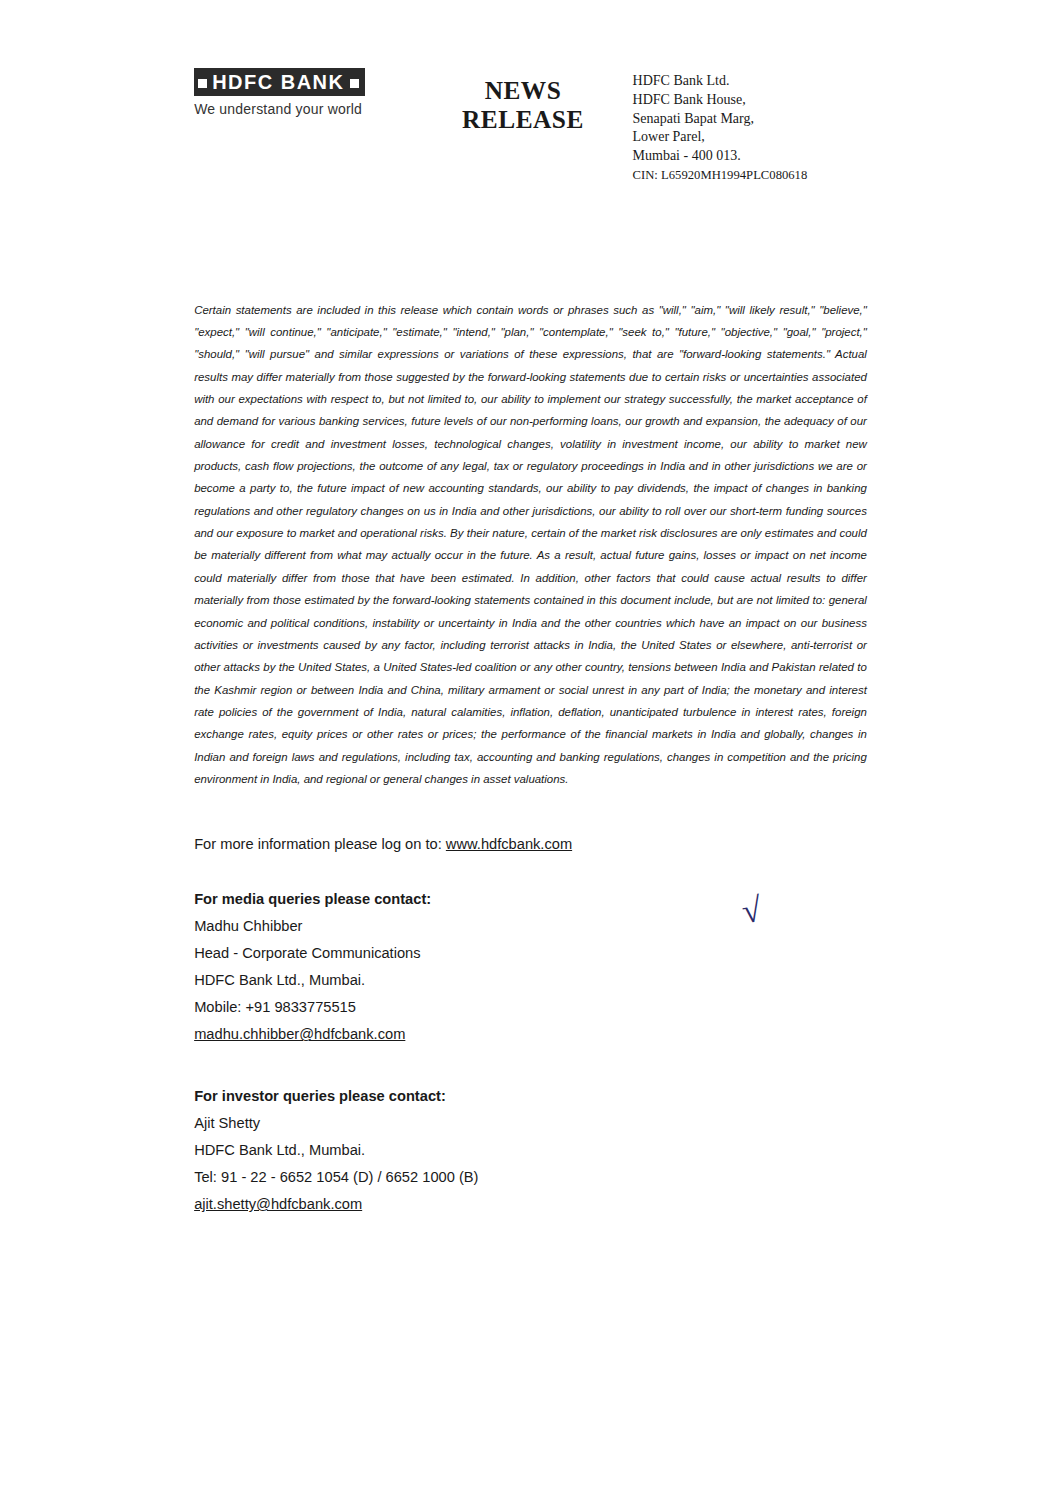HDFC BANK
We understand your world
NEWS RELEASE
HDFC Bank Ltd.
HDFC Bank House,
Senapati Bapat Marg,
Lower Parel,
Mumbai - 400 013.
CIN: L65920MH1994PLC080618
Certain statements are included in this release which contain words or phrases such as "will," "aim," "will likely result," "believe," "expect," "will continue," "anticipate," "estimate," "intend," "plan," "contemplate," "seek to," "future," "objective," "goal," "project," "should," "will pursue" and similar expressions or variations of these expressions, that are "forward-looking statements." Actual results may differ materially from those suggested by the forward-looking statements due to certain risks or uncertainties associated with our expectations with respect to, but not limited to, our ability to implement our strategy successfully, the market acceptance of and demand for various banking services, future levels of our non-performing loans, our growth and expansion, the adequacy of our allowance for credit and investment losses, technological changes, volatility in investment income, our ability to market new products, cash flow projections, the outcome of any legal, tax or regulatory proceedings in India and in other jurisdictions we are or become a party to, the future impact of new accounting standards, our ability to pay dividends, the impact of changes in banking regulations and other regulatory changes on us in India and other jurisdictions, our ability to roll over our short-term funding sources and our exposure to market and operational risks. By their nature, certain of the market risk disclosures are only estimates and could be materially different from what may actually occur in the future. As a result, actual future gains, losses or impact on net income could materially differ from those that have been estimated. In addition, other factors that could cause actual results to differ materially from those estimated by the forward-looking statements contained in this document include, but are not limited to: general economic and political conditions, instability or uncertainty in India and the other countries which have an impact on our business activities or investments caused by any factor, including terrorist attacks in India, the United States or elsewhere, anti-terrorist or other attacks by the United States, a United States-led coalition or any other country, tensions between India and Pakistan related to the Kashmir region or between India and China, military armament or social unrest in any part of India; the monetary and interest rate policies of the government of India, natural calamities, inflation, deflation, unanticipated turbulence in interest rates, foreign exchange rates, equity prices or other rates or prices; the performance of the financial markets in India and globally, changes in Indian and foreign laws and regulations, including tax, accounting and banking regulations, changes in competition and the pricing environment in India, and regional or general changes in asset valuations.
For more information please log on to: www.hdfcbank.com
√
For media queries please contact:
Madhu Chhibber
Head - Corporate Communications
HDFC Bank Ltd., Mumbai.
Mobile: +91 9833775515
madhu.chhibber@hdfcbank.com
For investor queries please contact:
Ajit Shetty
HDFC Bank Ltd., Mumbai.
Tel: 91 - 22 - 6652 1054 (D) / 6652 1000 (B)
ajit.shetty@hdfcbank.com